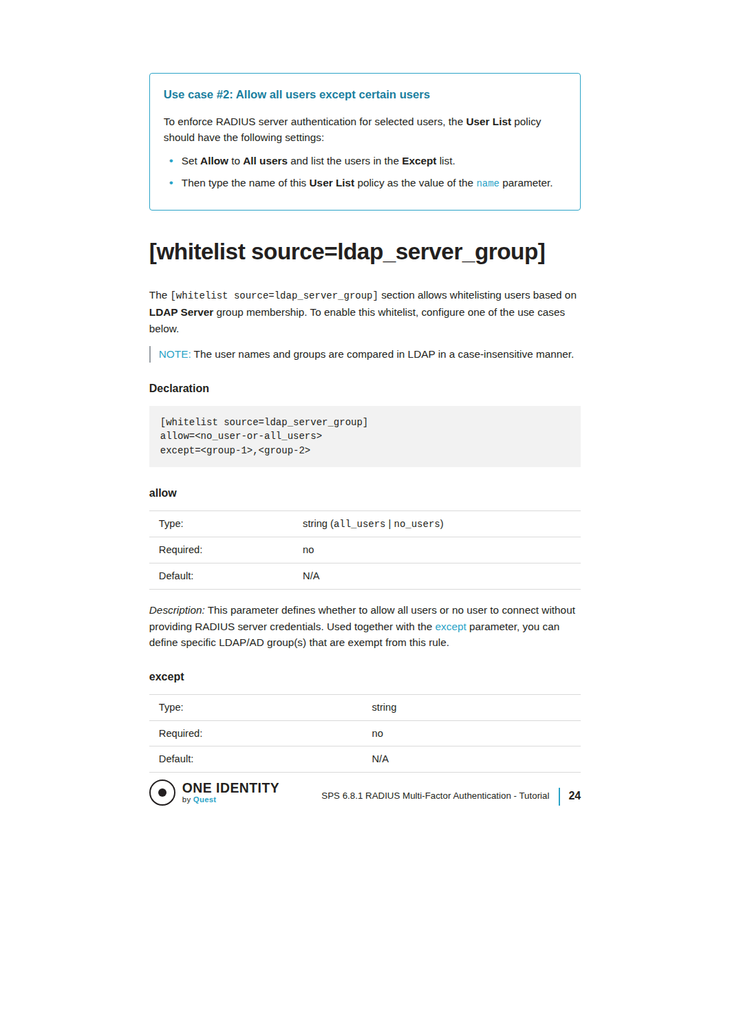Use case #2: Allow all users except certain users
To enforce RADIUS server authentication for selected users, the User List policy should have the following settings:
Set Allow to All users and list the users in the Except list.
Then type the name of this User List policy as the value of the name parameter.
[whitelist source=ldap_server_group]
The [whitelist source=ldap_server_group] section allows whitelisting users based on LDAP Server group membership. To enable this whitelist, configure one of the use cases below.
NOTE: The user names and groups are compared in LDAP in a case-insensitive manner.
Declaration
[whitelist source=ldap_server_group]
allow=<no_user-or-all_users>
except=<group-1>,<group-2>
allow
| Type: | string ( all_users / no_users ) |
| Required: | no |
| Default: | N/A |
Description: This parameter defines whether to allow all users or no user to connect without providing RADIUS server credentials. Used together with the except parameter, you can define specific LDAP/AD group(s) that are exempt from this rule.
except
| Type: | string |
| Required: | no |
| Default: | N/A |
ONE IDENTITY
by Quest
SPS 6.8.1 RADIUS Multi-Factor Authentication - Tutorial
24